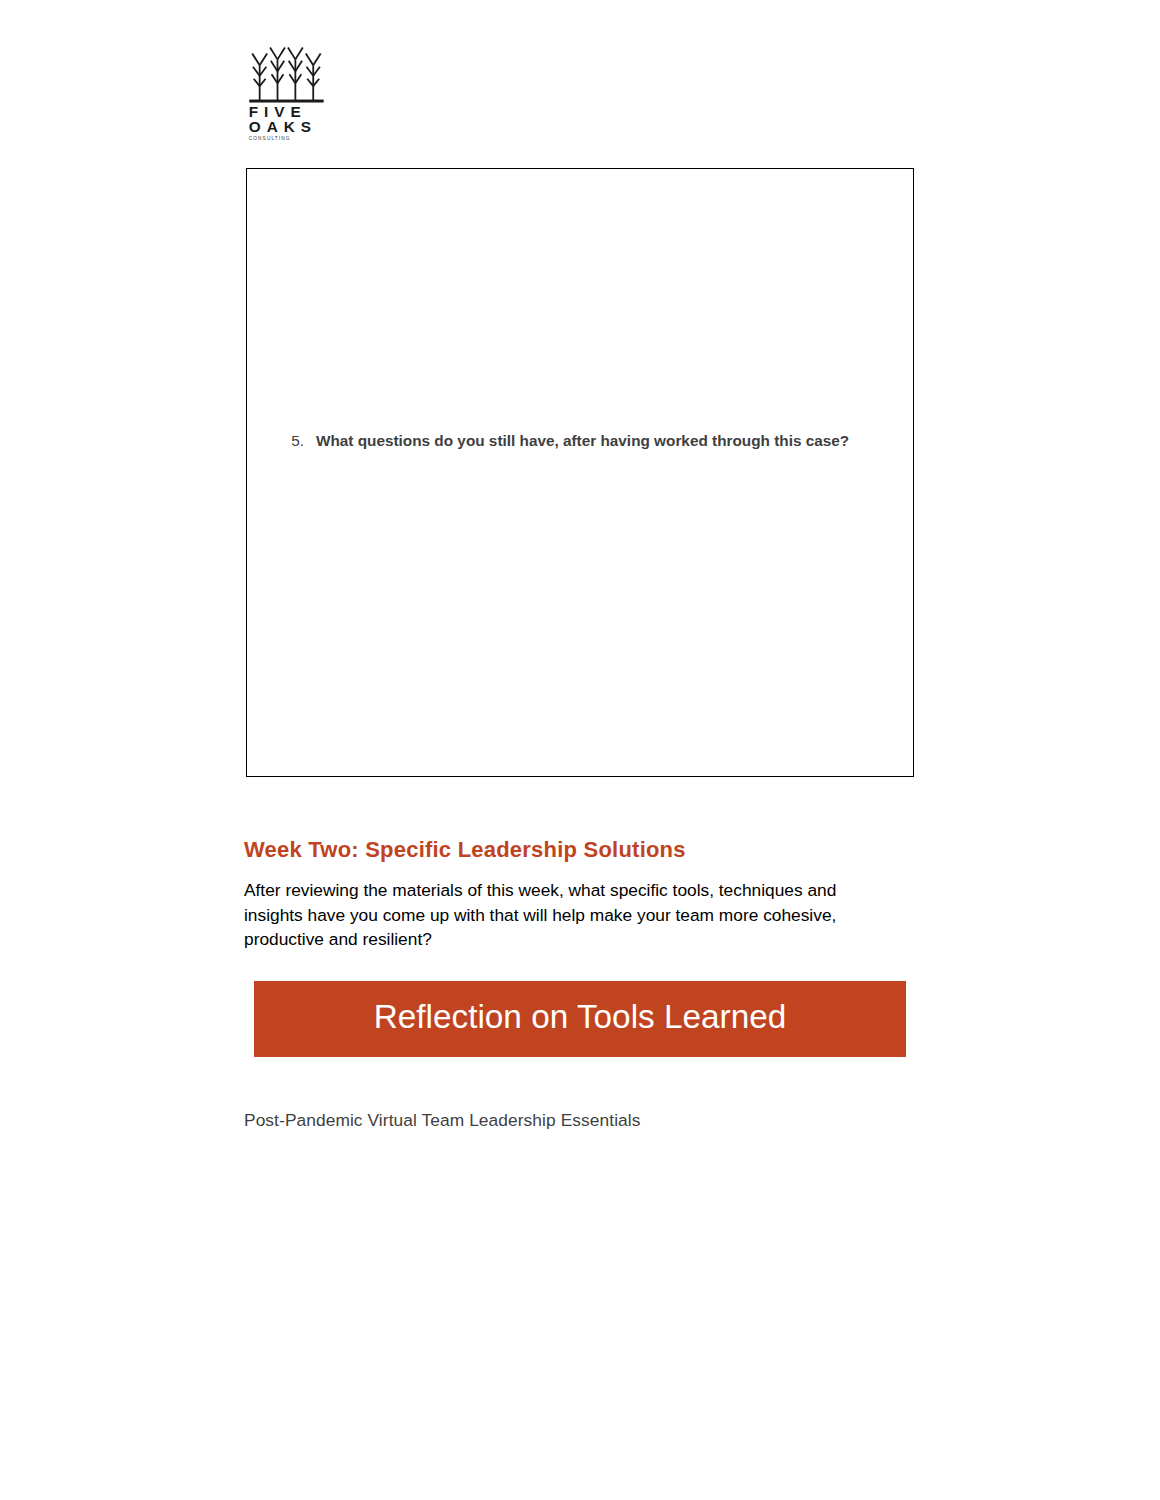F I V E
O A K S
CONSULTING
What questions do you still have, after having worked through this case?
Week Two: Specific Leadership Solutions
After reviewing the materials of this week, what specific tools, techniques and insights have you come up with that will help make your team more cohesive, productive and resilient?
Reflection on Tools Learned
Post-Pandemic Virtual Team Leadership Essentials